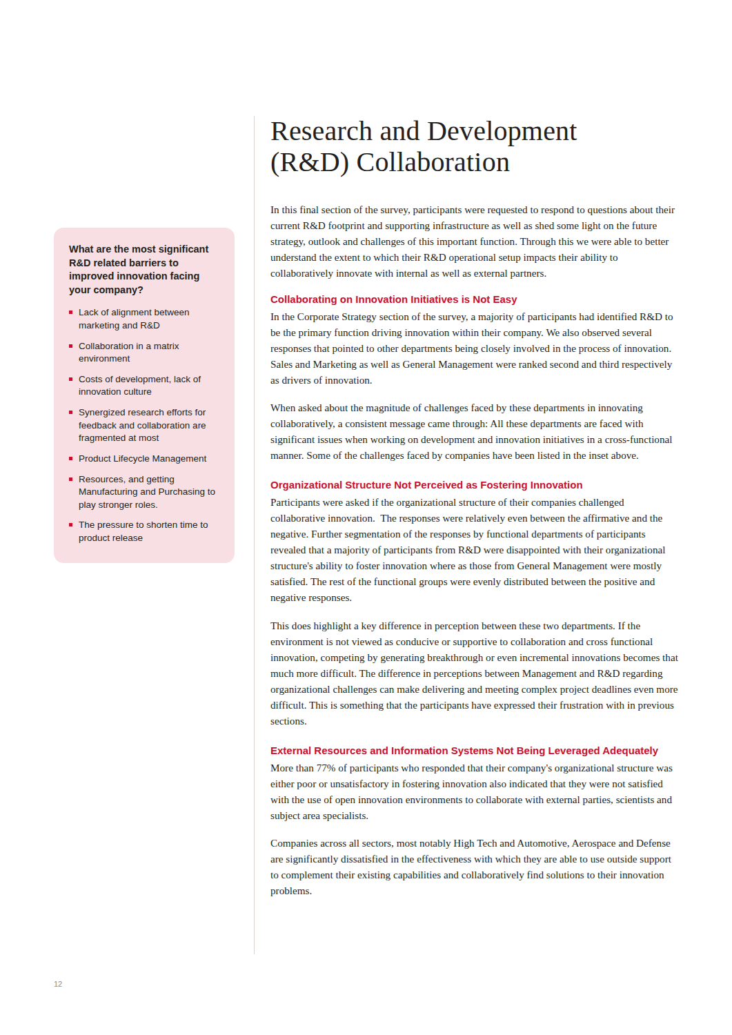What are the most significant R&D related barriers to improved innovation facing your company?
Lack of alignment between marketing and R&D
Collaboration in a matrix environment
Costs of development, lack of innovation culture
Synergized research efforts for feedback and collaboration are fragmented at most
Product Lifecycle Management
Resources, and getting Manufacturing and Purchasing to play stronger roles.
The pressure to shorten time to product release
Research and Development
(R&D) Collaboration
In this final section of the survey, participants were requested to respond to questions about their current R&D footprint and supporting infrastructure as well as shed some light on the future strategy, outlook and challenges of this important function. Through this we were able to better understand the extent to which their R&D operational setup impacts their ability to collaboratively innovate with internal as well as external partners.
Collaborating on Innovation Initiatives is Not Easy
In the Corporate Strategy section of the survey, a majority of participants had identified R&D to be the primary function driving innovation within their company. We also observed several responses that pointed to other departments being closely involved in the process of innovation. Sales and Marketing as well as General Management were ranked second and third respectively as drivers of innovation.
When asked about the magnitude of challenges faced by these departments in innovating collaboratively, a consistent message came through: All these departments are faced with significant issues when working on development and innovation initiatives in a cross-functional manner. Some of the challenges faced by companies have been listed in the inset above.
Organizational Structure Not Perceived as Fostering Innovation
Participants were asked if the organizational structure of their companies challenged collaborative innovation. The responses were relatively even between the affirmative and the negative. Further segmentation of the responses by functional departments of participants revealed that a majority of participants from R&D were disappointed with their organizational structure's ability to foster innovation where as those from General Management were mostly satisfied. The rest of the functional groups were evenly distributed between the positive and negative responses.
This does highlight a key difference in perception between these two departments. If the environment is not viewed as conducive or supportive to collaboration and cross functional innovation, competing by generating breakthrough or even incremental innovations becomes that much more difficult. The difference in perceptions between Management and R&D regarding organizational challenges can make delivering and meeting complex project deadlines even more difficult. This is something that the participants have expressed their frustration with in previous sections.
External Resources and Information Systems Not Being Leveraged Adequately
More than 77% of participants who responded that their company's organizational structure was either poor or unsatisfactory in fostering innovation also indicated that they were not satisfied with the use of open innovation environments to collaborate with external parties, scientists and subject area specialists.
Companies across all sectors, most notably High Tech and Automotive, Aerospace and Defense are significantly dissatisfied in the effectiveness with which they are able to use outside support to complement their existing capabilities and collaboratively find solutions to their innovation problems.
12